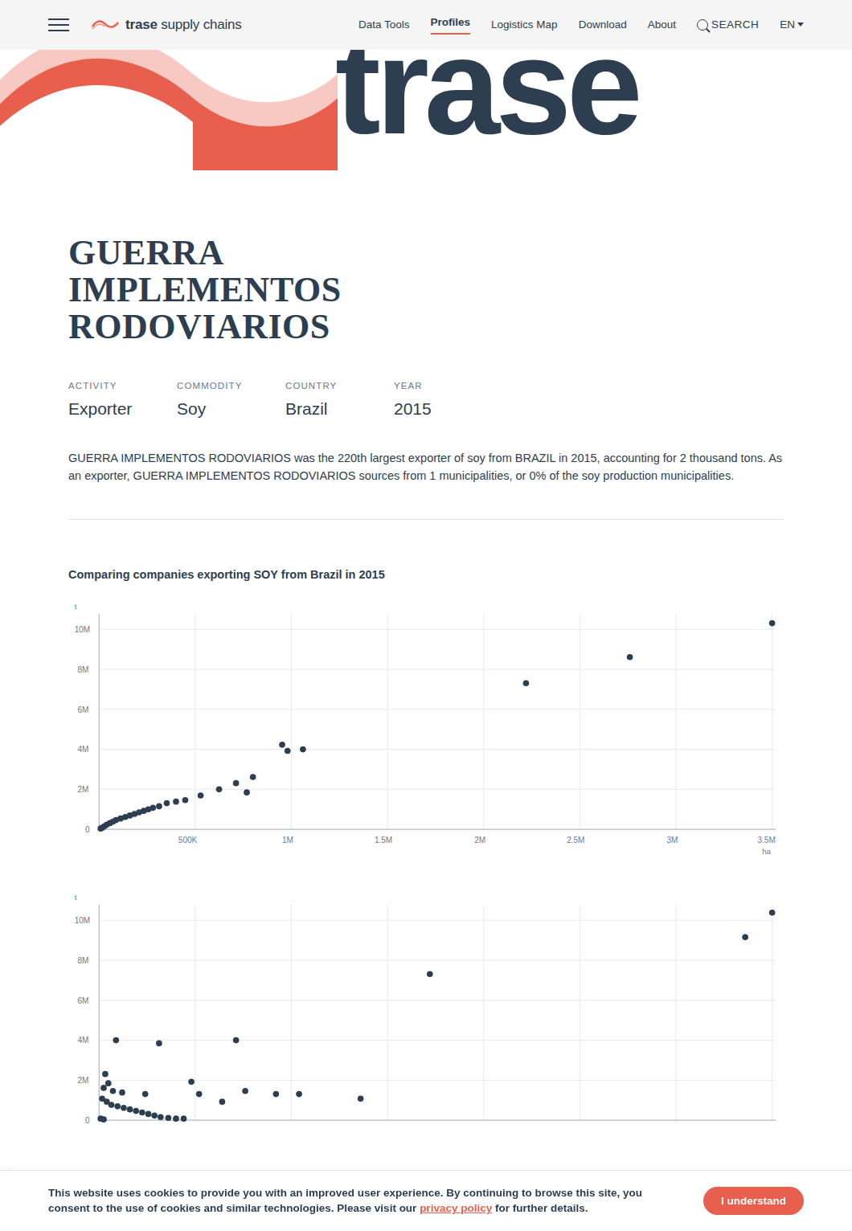trase supply chains
Data Tools Profiles Logistics Map Download About
SEARCH
EN
trase
GUERRA IMPLEMENTOS RODOVIARIOS
Activity
Exporter
Commodity
Soy
Country
Brazil
Year
2015
GUERRA IMPLEMENTOS RODOVIARIOS was the 220th largest exporter of soy from BRAZIL in 2015, accounting for 2 thousand tons. As an exporter, GUERRA IMPLEMENTOS RODOVIARIOS sources from 1 municipalities, or 0% of the soy production municipalities.
Comparing companies exporting SOY from Brazil in 2015
t 10M 8M 6M 4M 2M 0 500K 1M 1.5M 2M 2.5M 3M 3.5M ha
t 10M 8M 6M 4M 2M 0
This website uses cookies to provide you with an improved user experience. By continuing to browse this site, you consent to the use of cookies and similar technologies. Please visit our privacy policy for further details.
I understand